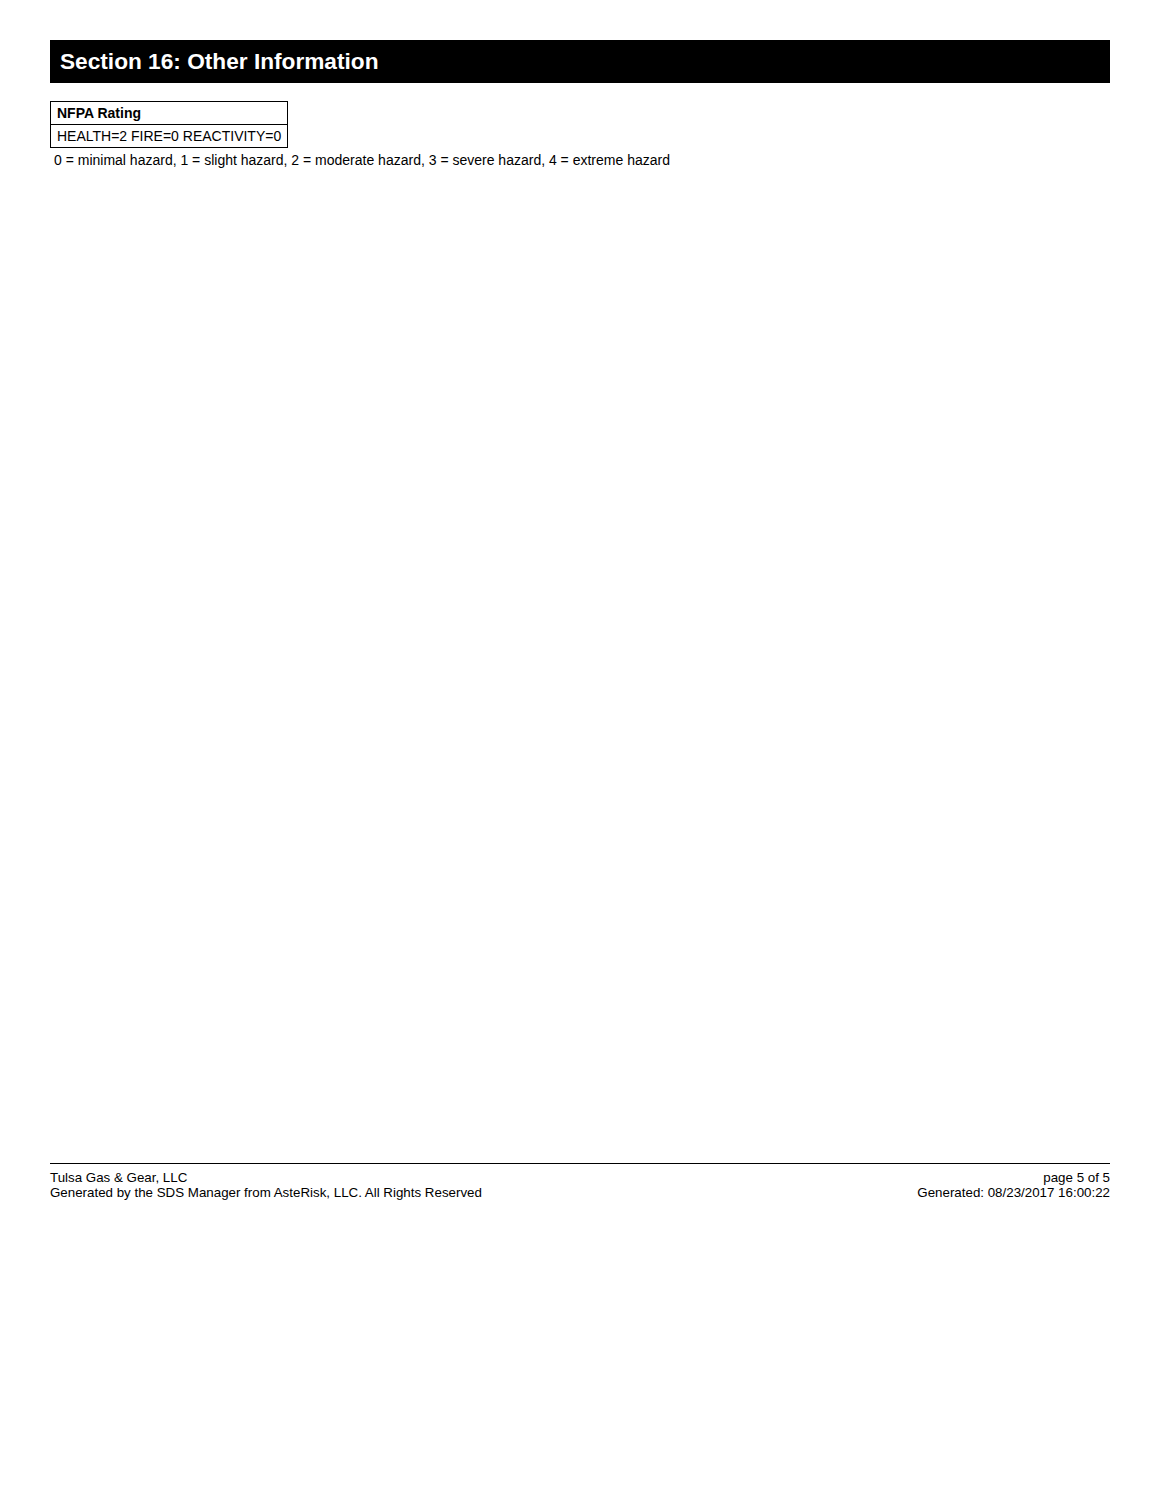Section 16: Other Information
NFPA Rating
HEALTH=2 FIRE=0 REACTIVITY=0
0 = minimal hazard, 1 = slight hazard, 2 = moderate hazard, 3 = severe hazard, 4 = extreme hazard
Tulsa Gas & Gear, LLC
Generated by the SDS Manager from AsteRisk, LLC. All Rights Reserved
page 5 of 5
Generated: 08/23/2017 16:00:22